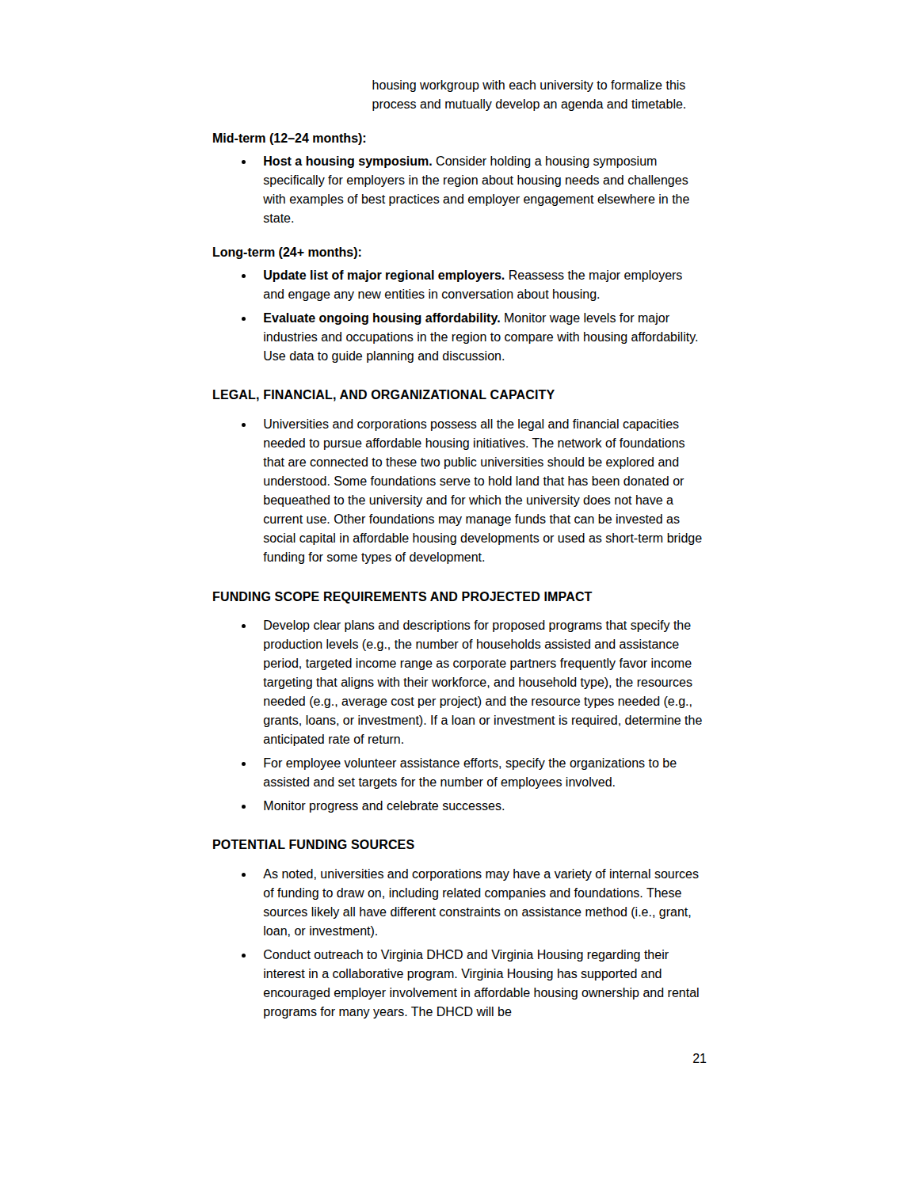housing workgroup with each university to formalize this process and mutually develop an agenda and timetable.
Mid-term (12–24 months):
Host a housing symposium. Consider holding a housing symposium specifically for employers in the region about housing needs and challenges with examples of best practices and employer engagement elsewhere in the state.
Long-term (24+ months):
Update list of major regional employers. Reassess the major employers and engage any new entities in conversation about housing.
Evaluate ongoing housing affordability. Monitor wage levels for major industries and occupations in the region to compare with housing affordability. Use data to guide planning and discussion.
LEGAL, FINANCIAL, AND ORGANIZATIONAL CAPACITY
Universities and corporations possess all the legal and financial capacities needed to pursue affordable housing initiatives. The network of foundations that are connected to these two public universities should be explored and understood. Some foundations serve to hold land that has been donated or bequeathed to the university and for which the university does not have a current use. Other foundations may manage funds that can be invested as social capital in affordable housing developments or used as short-term bridge funding for some types of development.
FUNDING SCOPE REQUIREMENTS AND PROJECTED IMPACT
Develop clear plans and descriptions for proposed programs that specify the production levels (e.g., the number of households assisted and assistance period, targeted income range as corporate partners frequently favor income targeting that aligns with their workforce, and household type), the resources needed (e.g., average cost per project) and the resource types needed (e.g., grants, loans, or investment). If a loan or investment is required, determine the anticipated rate of return.
For employee volunteer assistance efforts, specify the organizations to be assisted and set targets for the number of employees involved.
Monitor progress and celebrate successes.
POTENTIAL FUNDING SOURCES
As noted, universities and corporations may have a variety of internal sources of funding to draw on, including related companies and foundations. These sources likely all have different constraints on assistance method (i.e., grant, loan, or investment).
Conduct outreach to Virginia DHCD and Virginia Housing regarding their interest in a collaborative program. Virginia Housing has supported and encouraged employer involvement in affordable housing ownership and rental programs for many years. The DHCD will be
21